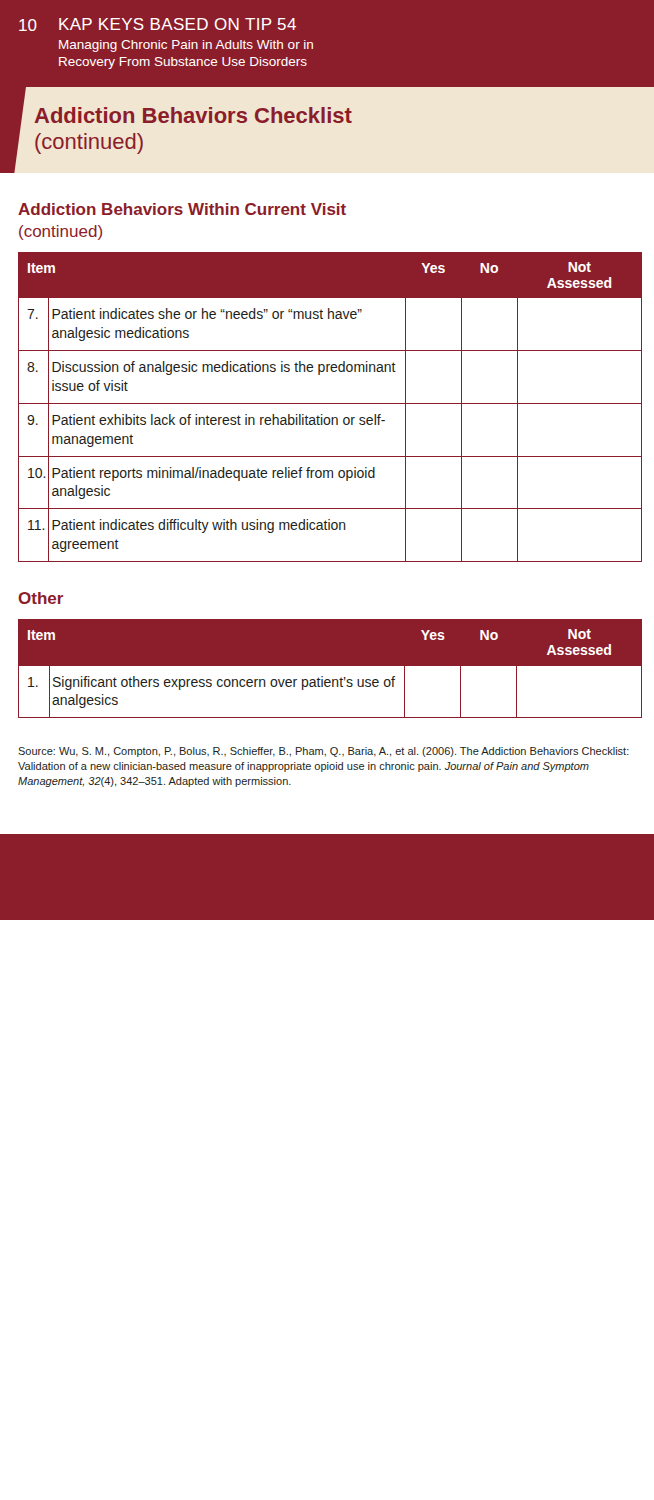10
KAP KEYS BASED ON TIP 54
Managing Chronic Pain in Adults With or in
Recovery From Substance Use Disorders
Addiction Behaviors Checklist
(continued)
Addiction Behaviors Within Current Visit
(continued)
| Item | Yes | No | Not Assessed |
| --- | --- | --- | --- |
| 7. | Patient indicates she or he “needs” or “must have” analgesic medications | | | |
| 8. | Discussion of analgesic medications is the predominant issue of visit | | | |
| 9. | Patient exhibits lack of interest in rehabilitation or self-management | | | |
| 10. | Patient reports minimal/inadequate relief from opioid analgesic | | | |
| 11. | Patient indicates difficulty with using medication agreement | | | |
Other
| Item | Yes | No | Not Assessed |
| --- | --- | --- | --- |
| 1. | Significant others express concern over patient’s use of analgesics | | | |
Source: Wu, S. M., Compton, P., Bolus, R., Schieffer, B., Pham, Q., Baria, A., et al. (2006). The Addiction Behaviors Checklist: Validation of a new clinician-based measure of inappropriate opioid use in chronic pain. Journal of Pain and Symptom Management, 32(4), 342–351. Adapted with permission.